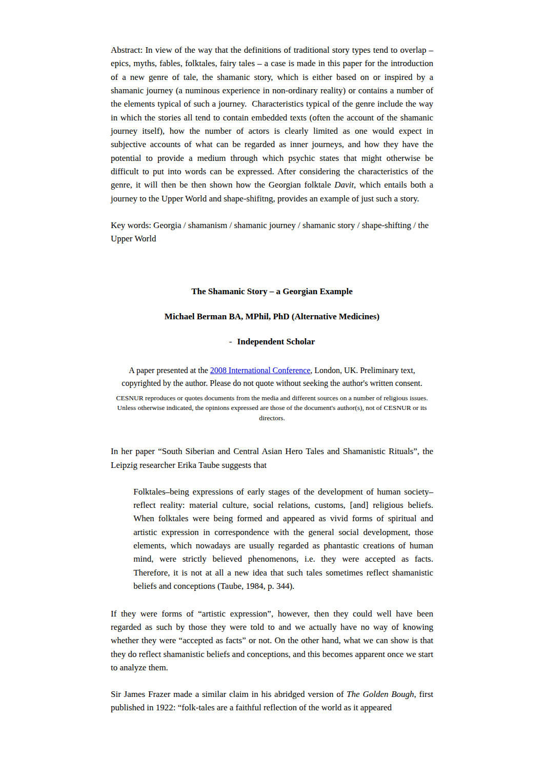Abstract: In view of the way that the definitions of traditional story types tend to overlap – epics, myths, fables, folktales, fairy tales – a case is made in this paper for the introduction of a new genre of tale, the shamanic story, which is either based on or inspired by a shamanic journey (a numinous experience in non-ordinary reality) or contains a number of the elements typical of such a journey. Characteristics typical of the genre include the way in which the stories all tend to contain embedded texts (often the account of the shamanic journey itself), how the number of actors is clearly limited as one would expect in subjective accounts of what can be regarded as inner journeys, and how they have the potential to provide a medium through which psychic states that might otherwise be difficult to put into words can be expressed. After considering the characteristics of the genre, it will then be then shown how the Georgian folktale Davit, which entails both a journey to the Upper World and shape-shifitng, provides an example of just such a story.
Key words: Georgia / shamanism / shamanic journey / shamanic story / shape-shifting / the Upper World
The Shamanic Story – a Georgian Example
Michael Berman BA, MPhil, PhD (Alternative Medicines)
-Independent Scholar
A paper presented at the 2008 International Conference, London, UK. Preliminary text, copyrighted by the author. Please do not quote without seeking the author's written consent.
CESNUR reproduces or quotes documents from the media and different sources on a number of religious issues. Unless otherwise indicated, the opinions expressed are those of the document's author(s), not of CESNUR or its directors.
In her paper “South Siberian and Central Asian Hero Tales and Shamanistic Rituals”, the Leipzig researcher Erika Taube suggests that
Folktales–being expressions of early stages of the development of human society–reflect reality: material culture, social relations, customs, [and] religious beliefs. When folktales were being formed and appeared as vivid forms of spiritual and artistic expression in correspondence with the general social development, those elements, which nowadays are usually regarded as phantastic creations of human mind, were strictly believed phenomenons, i.e. they were accepted as facts. Therefore, it is not at all a new idea that such tales sometimes reflect shamanistic beliefs and conceptions (Taube, 1984, p. 344).
If they were forms of “artistic expression”, however, then they could well have been regarded as such by those they were told to and we actually have no way of knowing whether they were “accepted as facts” or not. On the other hand, what we can show is that they do reflect shamanistic beliefs and conceptions, and this becomes apparent once we start to analyze them.
Sir James Frazer made a similar claim in his abridged version of The Golden Bough, first published in 1922: “folk-tales are a faithful reflection of the world as it appeared